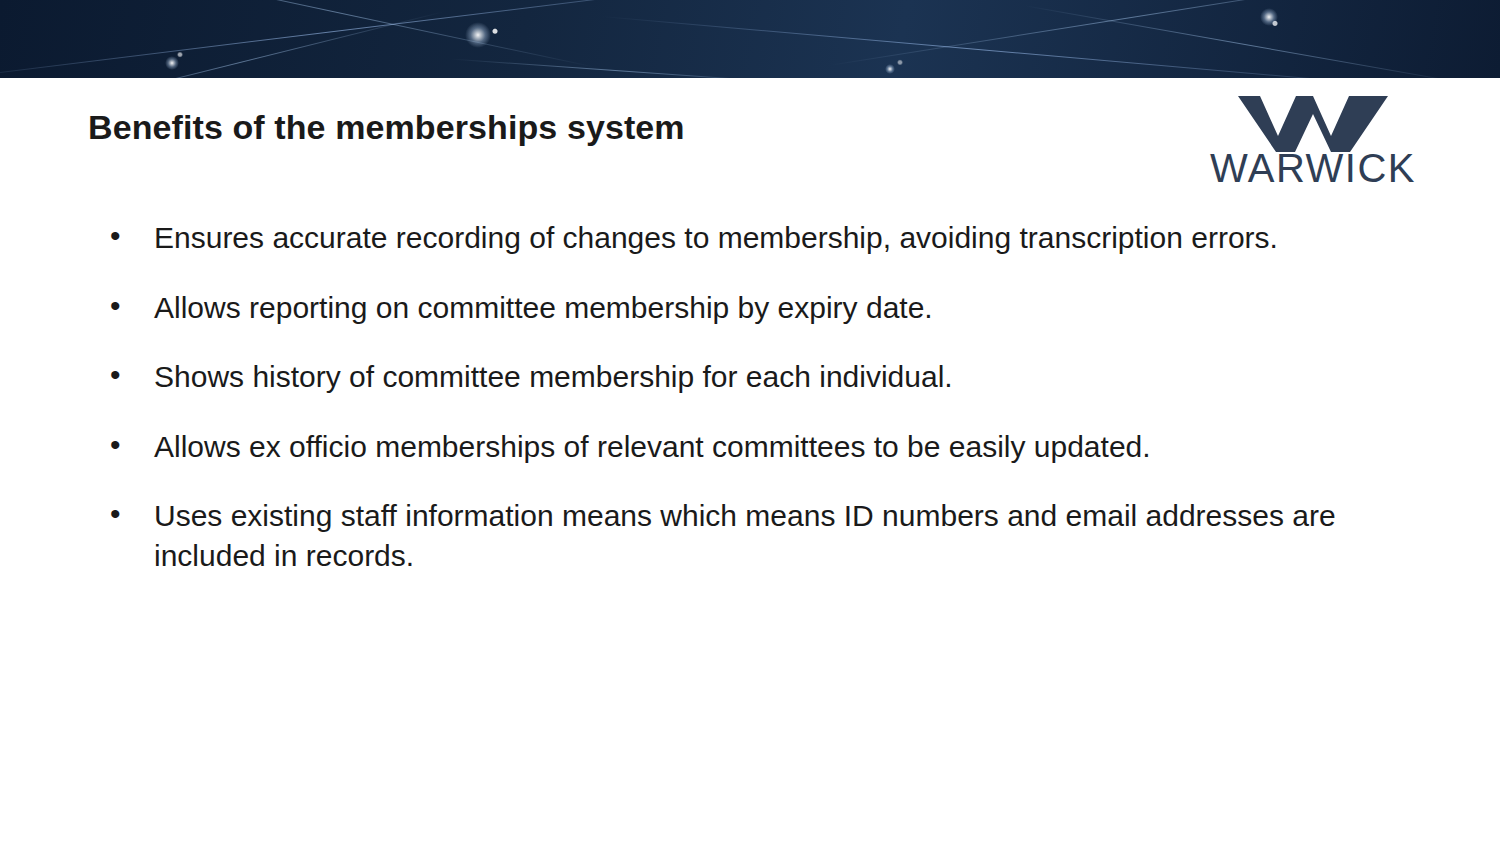Benefits of the memberships system
WARWICK
Ensures accurate recording of changes to membership, avoiding transcription errors.
Allows reporting on committee membership by expiry date.
Shows history of committee membership for each individual.
Allows ex officio memberships of relevant committees to be easily updated.
Uses existing staff information means which means ID numbers and email addresses are included in records.